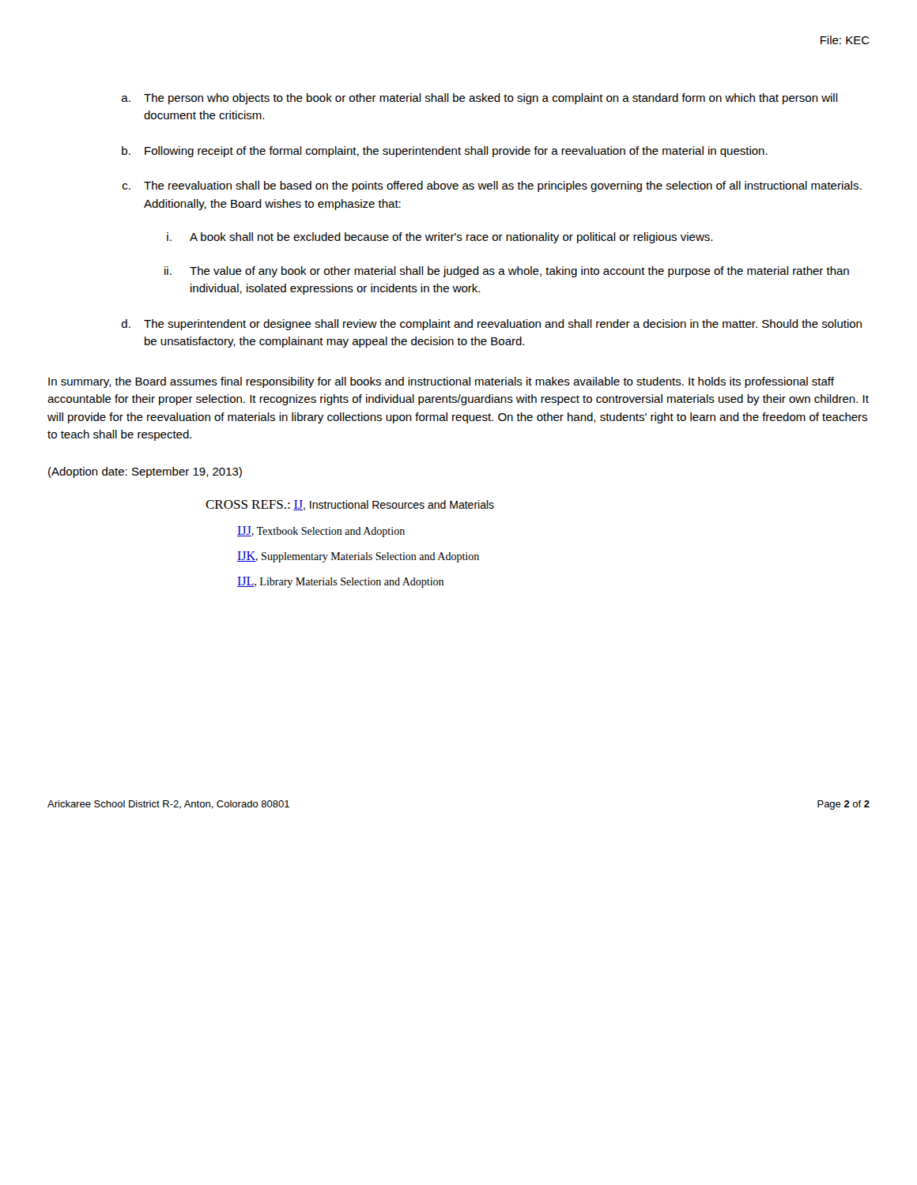File: KEC
The person who objects to the book or other material shall be asked to sign a complaint on a standard form on which that person will document the criticism.
Following receipt of the formal complaint, the superintendent shall provide for a reevaluation of the material in question.
The reevaluation shall be based on the points offered above as well as the principles governing the selection of all instructional materials. Additionally, the Board wishes to emphasize that:
A book shall not be excluded because of the writer's race or nationality or political or religious views.
The value of any book or other material shall be judged as a whole, taking into account the purpose of the material rather than individual, isolated expressions or incidents in the work.
The superintendent or designee shall review the complaint and reevaluation and shall render a decision in the matter. Should the solution be unsatisfactory, the complainant may appeal the decision to the Board.
In summary, the Board assumes final responsibility for all books and instructional materials it makes available to students. It holds its professional staff accountable for their proper selection. It recognizes rights of individual parents/guardians with respect to controversial materials used by their own children. It will provide for the reevaluation of materials in library collections upon formal request. On the other hand, students' right to learn and the freedom of teachers to teach shall be respected.
(Adoption date: September 19, 2013)
CROSS REFS.: IJ, Instructional Resources and Materials
IJJ, Textbook Selection and Adoption
IJK, Supplementary Materials Selection and Adoption
IJL, Library Materials Selection and Adoption
Arickaree School District R-2, Anton, Colorado 80801 Page 2 of 2